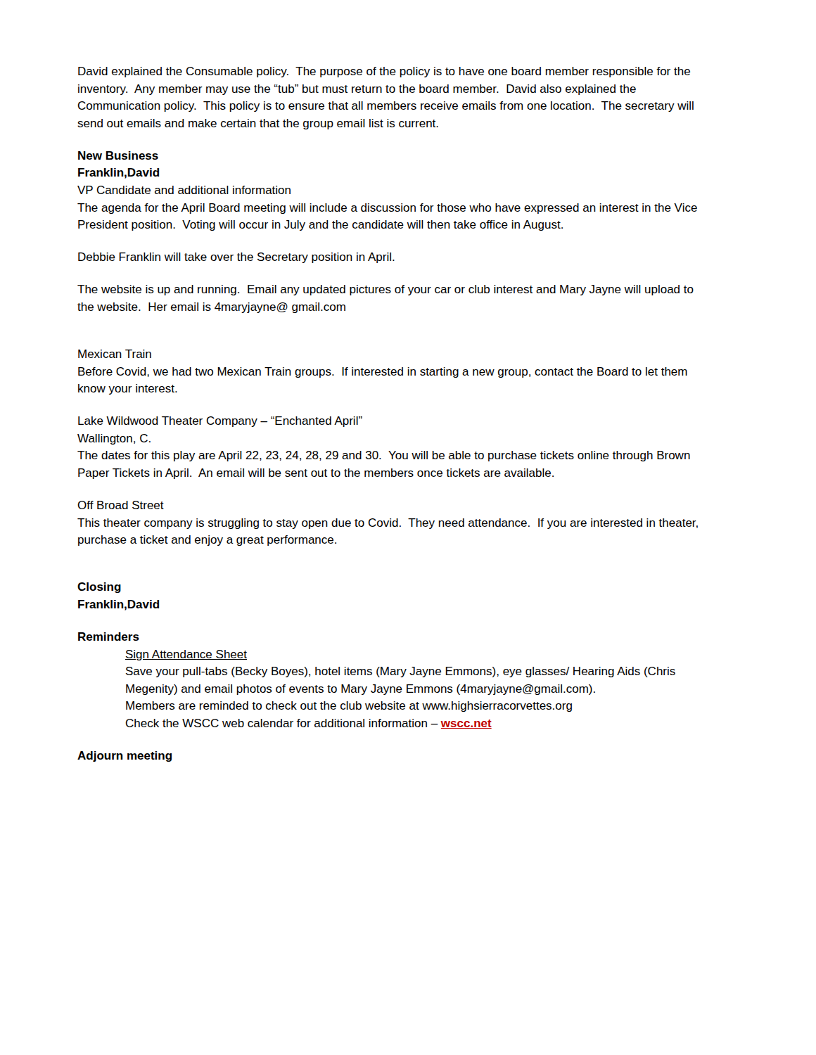David explained the Consumable policy. The purpose of the policy is to have one board member responsible for the inventory. Any member may use the “tub” but must return to the board member. David also explained the Communication policy. This policy is to ensure that all members receive emails from one location. The secretary will send out emails and make certain that the group email list is current.
New Business
Franklin,David
VP Candidate and additional information
The agenda for the April Board meeting will include a discussion for those who have expressed an interest in the Vice President position. Voting will occur in July and the candidate will then take office in August.
Debbie Franklin will take over the Secretary position in April.
The website is up and running. Email any updated pictures of your car or club interest and Mary Jayne will upload to the website. Her email is 4maryjayne@ gmail.com
Mexican Train
Before Covid, we had two Mexican Train groups. If interested in starting a new group, contact the Board to let them know your interest.
Lake Wildwood Theater Company – “Enchanted April”
Wallington, C.
The dates for this play are April 22, 23, 24, 28, 29 and 30. You will be able to purchase tickets online through Brown Paper Tickets in April. An email will be sent out to the members once tickets are available.
Off Broad Street
This theater company is struggling to stay open due to Covid. They need attendance. If you are interested in theater, purchase a ticket and enjoy a great performance.
Closing
Franklin,David
Reminders
Sign Attendance Sheet
Save your pull-tabs (Becky Boyes), hotel items (Mary Jayne Emmons), eye glasses/ Hearing Aids (Chris Megenity) and email photos of events to Mary Jayne Emmons (4maryjayne@gmail.com).
Members are reminded to check out the club website at www.highsierracorvettes.org
Check the WSCC web calendar for additional information – wscc.net
Adjourn meeting